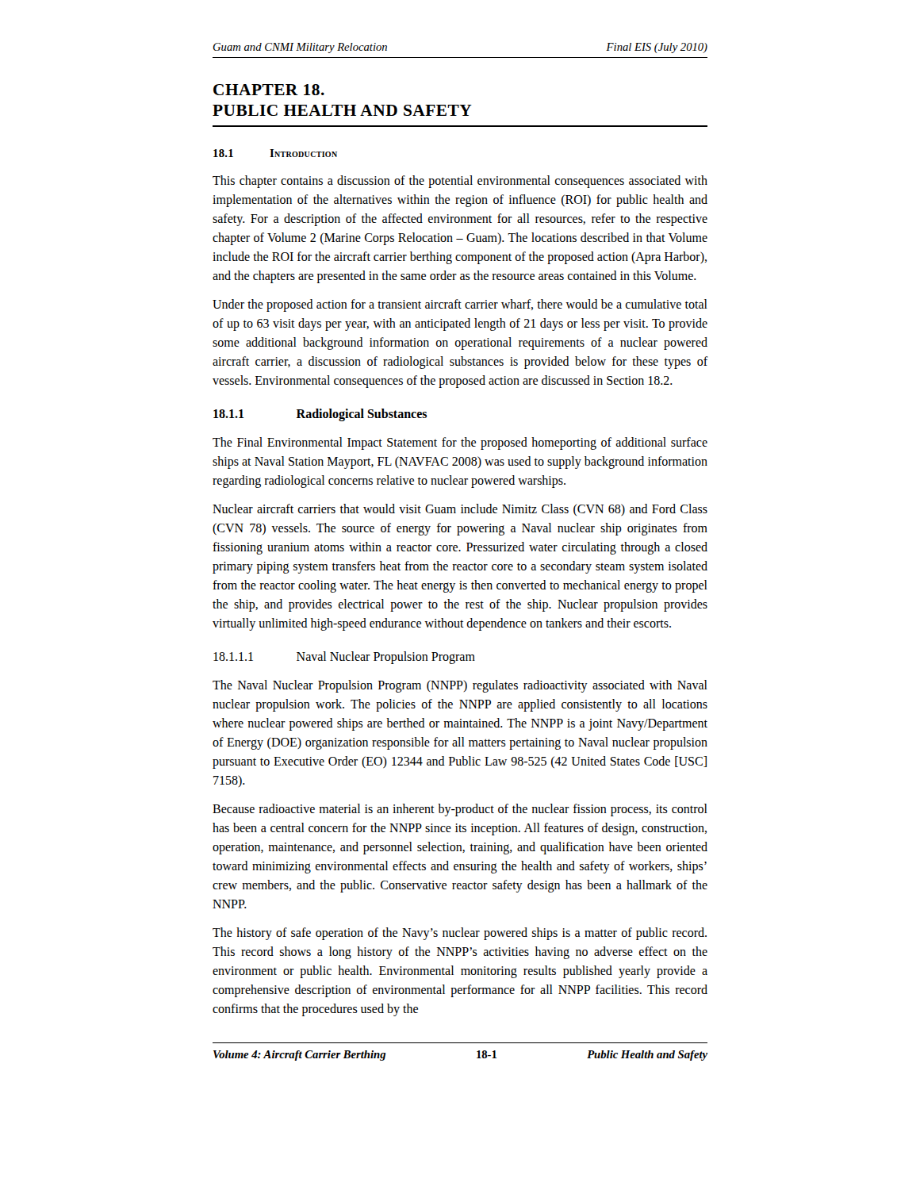Guam and CNMI Military Relocation
Final EIS (July 2010)
CHAPTER 18.
PUBLIC HEALTH AND SAFETY
18.1 Introduction
This chapter contains a discussion of the potential environmental consequences associated with implementation of the alternatives within the region of influence (ROI) for public health and safety. For a description of the affected environment for all resources, refer to the respective chapter of Volume 2 (Marine Corps Relocation – Guam). The locations described in that Volume include the ROI for the aircraft carrier berthing component of the proposed action (Apra Harbor), and the chapters are presented in the same order as the resource areas contained in this Volume.
Under the proposed action for a transient aircraft carrier wharf, there would be a cumulative total of up to 63 visit days per year, with an anticipated length of 21 days or less per visit. To provide some additional background information on operational requirements of a nuclear powered aircraft carrier, a discussion of radiological substances is provided below for these types of vessels. Environmental consequences of the proposed action are discussed in Section 18.2.
18.1.1 Radiological Substances
The Final Environmental Impact Statement for the proposed homeporting of additional surface ships at Naval Station Mayport, FL (NAVFAC 2008) was used to supply background information regarding radiological concerns relative to nuclear powered warships.
Nuclear aircraft carriers that would visit Guam include Nimitz Class (CVN 68) and Ford Class (CVN 78) vessels. The source of energy for powering a Naval nuclear ship originates from fissioning uranium atoms within a reactor core. Pressurized water circulating through a closed primary piping system transfers heat from the reactor core to a secondary steam system isolated from the reactor cooling water. The heat energy is then converted to mechanical energy to propel the ship, and provides electrical power to the rest of the ship. Nuclear propulsion provides virtually unlimited high-speed endurance without dependence on tankers and their escorts.
18.1.1.1 Naval Nuclear Propulsion Program
The Naval Nuclear Propulsion Program (NNPP) regulates radioactivity associated with Naval nuclear propulsion work. The policies of the NNPP are applied consistently to all locations where nuclear powered ships are berthed or maintained. The NNPP is a joint Navy/Department of Energy (DOE) organization responsible for all matters pertaining to Naval nuclear propulsion pursuant to Executive Order (EO) 12344 and Public Law 98-525 (42 United States Code [USC] 7158).
Because radioactive material is an inherent by-product of the nuclear fission process, its control has been a central concern for the NNPP since its inception. All features of design, construction, operation, maintenance, and personnel selection, training, and qualification have been oriented toward minimizing environmental effects and ensuring the health and safety of workers, ships’ crew members, and the public. Conservative reactor safety design has been a hallmark of the NNPP.
The history of safe operation of the Navy’s nuclear powered ships is a matter of public record. This record shows a long history of the NNPP’s activities having no adverse effect on the environment or public health. Environmental monitoring results published yearly provide a comprehensive description of environmental performance for all NNPP facilities. This record confirms that the procedures used by the
Volume 4: Aircraft Carrier Berthing
18-1
Public Health and Safety